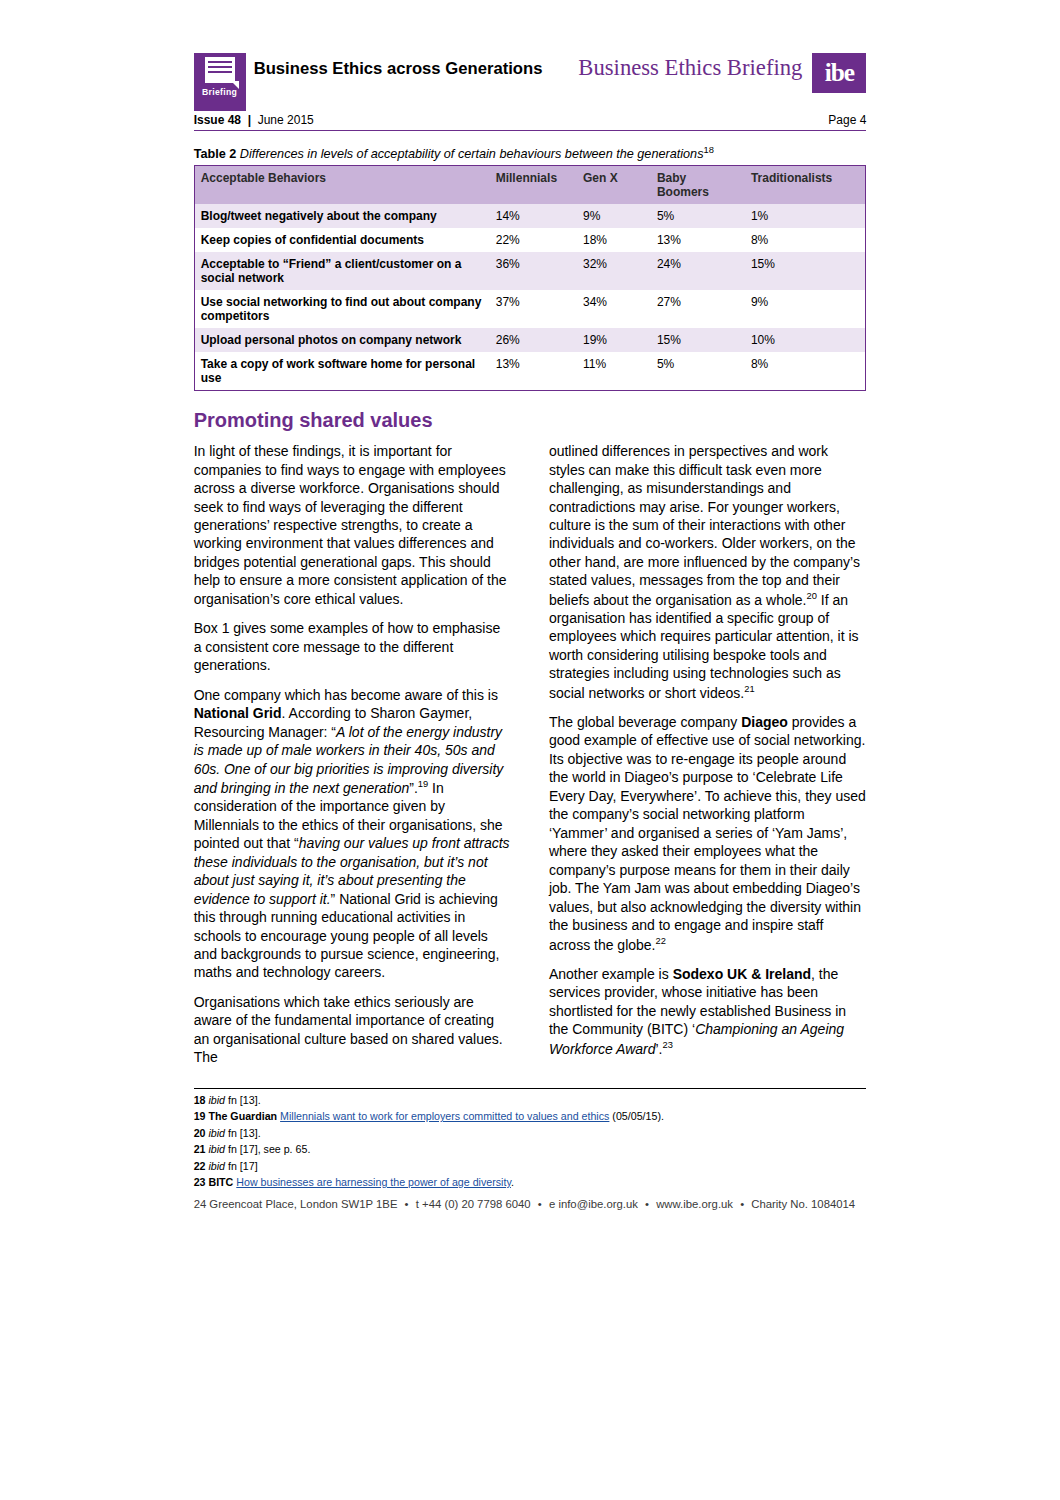Briefing
Business Ethics across Generations
Business Ethics Briefing
ibe
Issue 48 | June 2015
Page 4
Table 2 Differences in levels of acceptability of certain behaviours between the generations18
| Acceptable Behaviors | Millennials | Gen X | Baby Boomers | Traditionalists |
| --- | --- | --- | --- | --- |
| Blog/tweet negatively about the company | 14% | 9% | 5% | 1% |
| Keep copies of confidential documents | 22% | 18% | 13% | 8% |
| Acceptable to “Friend” a client/customer on a social network | 36% | 32% | 24% | 15% |
| Use social networking to find out about company competitors | 37% | 34% | 27% | 9% |
| Upload personal photos on company network | 26% | 19% | 15% | 10% |
| Take a copy of work software home for personal use | 13% | 11% | 5% | 8% |
Promoting shared values
In light of these findings, it is important for companies to find ways to engage with employees across a diverse workforce. Organisations should seek to find ways of leveraging the different generations’ respective strengths, to create a working environment that values differences and bridges potential generational gaps. This should help to ensure a more consistent application of the organisation’s core ethical values.
Box 1 gives some examples of how to emphasise a consistent core message to the different generations.
One company which has become aware of this is National Grid. According to Sharon Gaymer, Resourcing Manager: “A lot of the energy industry is made up of male workers in their 40s, 50s and 60s. One of our big priorities is improving diversity and bringing in the next generation”.19 In consideration of the importance given by Millennials to the ethics of their organisations, she pointed out that “having our values up front attracts these individuals to the organisation, but it’s not about just saying it, it’s about presenting the evidence to support it.” National Grid is achieving this through running educational activities in schools to encourage young people of all levels and backgrounds to pursue science, engineering, maths and technology careers.
Organisations which take ethics seriously are aware of the fundamental importance of creating an organisational culture based on shared values. The
outlined differences in perspectives and work styles can make this difficult task even more challenging, as misunderstandings and contradictions may arise. For younger workers, culture is the sum of their interactions with other individuals and co-workers. Older workers, on the other hand, are more influenced by the company’s stated values, messages from the top and their beliefs about the organisation as a whole.20 If an organisation has identified a specific group of employees which requires particular attention, it is worth considering utilising bespoke tools and strategies including using technologies such as social networks or short videos.21
The global beverage company Diageo provides a good example of effective use of social networking. Its objective was to re-engage its people around the world in Diageo’s purpose to ‘Celebrate Life Every Day, Everywhere’. To achieve this, they used the company’s social networking platform ‘Yammer’ and organised a series of ‘Yam Jams’, where they asked their employees what the company’s purpose means for them in their daily job. The Yam Jam was about embedding Diageo’s values, but also acknowledging the diversity within the business and to engage and inspire staff across the globe.22
Another example is Sodexo UK & Ireland, the services provider, whose initiative has been shortlisted for the newly established Business in the Community (BITC) ‘Championing an Ageing Workforce Award’.23
18 ibid fn [13].
19 The Guardian Millennials want to work for employers committed to values and ethics (05/05/15).
20 ibid fn [13].
21 ibid fn [17], see p. 65.
22 ibid fn [17]
23 BITC How businesses are harnessing the power of age diversity.
24 Greencoat Place, London SW1P 1BE • t +44 (0) 20 7798 6040 • e info@ibe.org.uk • www.ibe.org.uk • Charity No. 1084014